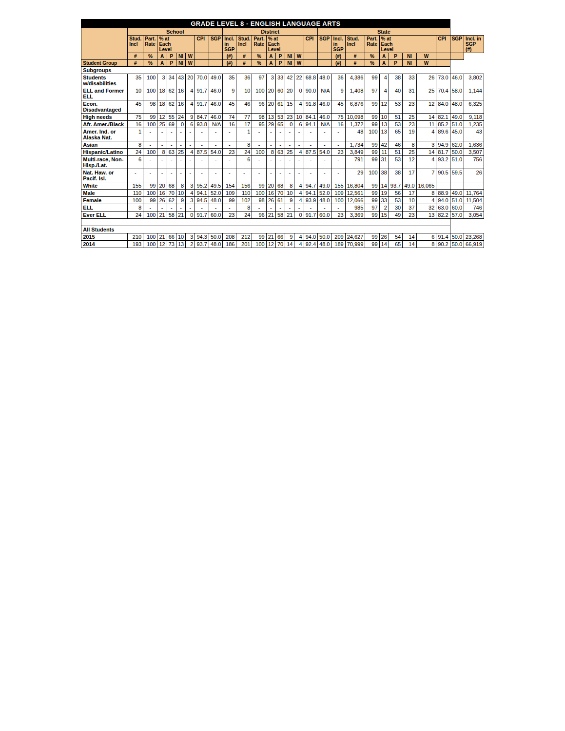| GRADE LEVEL 8 - ENGLISH LANGUAGE ARTS |
| | School | District | State |
| Stud. Incl | Part. Rate | % at Each Level | CPI | SGP | Incl. in SGP | Stud. Incl | Part. Rate | % at Each Level | CPI | SGP | Incl. in SGP | Stud. Incl | Part. Rate | % at Each Level | CPI | SGP | Incl. in SGP (#) |
| # | % | A | P | NI | W | | | (#) | # | % | A | P | NI | W | | | (#) | # | % | A | P | NI | W | | |
| Student Group | # | % | A | P | NI | W | | | (#) | # | % | A | P | NI | W | | | (#) | # | % | A | P | NI | W | |
| Subgroups |
| Students w/disabilities | 35 | 100 | 3 | 34 | 43 | 20 | 70.0 | 49.0 | 35 | 36 | 97 | 3 | 33 | 42 | 22 | 68.8 | 48.0 | 36 | 4,386 | 99 | 4 | 38 | 33 | 26 | 73.0 | 46.0 | 3,802 |
| ELL and Former ELL | 10 | 100 | 18 | 62 | 16 | 4 | 91.7 | 46.0 | 9 | 10 | 100 | 20 | 60 | 20 | 0 | 90.0 | N/A | 9 | 1,408 | 97 | 4 | 40 | 31 | 25 | 70.4 | 58.0 | 1,144 |
| Econ. Disadvantaged | 45 | 98 | 18 | 62 | 16 | 4 | 91.7 | 46.0 | 45 | 46 | 96 | 20 | 61 | 15 | 4 | 91.8 | 46.0 | 45 | 6,876 | 99 | 12 | 53 | 23 | 12 | 84.0 | 48.0 | 6,325 |
| High needs | 75 | 99 | 12 | 55 | 24 | 9 | 84.7 | 46.0 | 74 | 77 | 98 | 13 | 53 | 23 | 10 | 84.1 | 46.0 | 75 | 10,098 | 99 | 10 | 51 | 25 | 14 | 82.1 | 49.0 | 9,118 |
| Afr. Amer./Black | 16 | 100 | 25 | 69 | 0 | 6 | 93.8 | N/A | 16 | 17 | 95 | 29 | 65 | 0 | 6 | 94.1 | N/A | 16 | 1,372 | 99 | 13 | 53 | 23 | 11 | 85.2 | 51.0 | 1,235 |
| Amer. Ind. or Alaska Nat. | 1 | - | - | - | - | - | - | - | - | 1 | - | - | - | - | - | - | - | - | 48 | 100 | 13 | 65 | 19 | 4 | 89.6 | 45.0 | 43 |
| Asian | 8 | - | - | - | - | - | - | - | - | 8 | - | - | - | - | - | - | - | - | 1,734 | 99 | 42 | 46 | 8 | 3 | 94.9 | 62.0 | 1,636 |
| Hispanic/Latino | 24 | 100 | 8 | 63 | 25 | 4 | 87.5 | 54.0 | 23 | 24 | 100 | 8 | 63 | 25 | 4 | 87.5 | 54.0 | 23 | 3,849 | 99 | 11 | 51 | 25 | 14 | 81.7 | 50.0 | 3,507 |
| Multi-race, Non-Hisp./Lat. | 6 | - | - | - | - | - | - | - | - | 6 | - | - | - | - | - | - | - | - | 791 | 99 | 31 | 53 | 12 | 4 | 93.2 | 51.0 | 756 |
| Nat. Haw. or Pacif. Isl. | - | - | - | - | - | - | - | - | - | - | - | - | - | - | - | - | - | - | 29 | 100 | 38 | 38 | 17 | 7 | 90.5 | 59.5 | 26 |
| White | 155 | 99 | 20 | 68 | 8 | 3 | 95.2 | 49.5 | 154 | 156 | 99 | 20 | 68 | 8 | 4 | 94.7 | 49.0 | 155 | 16,804 | 99 | 14 | 93.7 | 49.0 | 16,065 | | | |
| Male | 110 | 100 | 16 | 70 | 10 | 4 | 94.1 | 52.0 | 109 | 110 | 100 | 16 | 70 | 10 | 4 | 94.1 | 52.0 | 109 | 12,561 | 99 | 19 | 56 | 17 | 8 | 88.9 | 49.0 | 11,764 |
| Female | 100 | 99 | 26 | 62 | 9 | 3 | 94.5 | 48.0 | 99 | 102 | 98 | 26 | 61 | 9 | 4 | 93.9 | 48.0 | 100 | 12,066 | 99 | 33 | 53 | 10 | 4 | 94.0 | 51.0 | 11,504 |
| ELL | 8 | - | - | - | - | - | - | - | - | 8 | - | - | - | - | - | - | - | - | 985 | 97 | 2 | 30 | 37 | 32 | 63.0 | 60.0 | 746 |
| Ever ELL | 24 | 100 | 21 | 58 | 21 | 0 | 91.7 | 60.0 | 23 | 24 | 96 | 21 | 58 | 21 | 0 | 91.7 | 60.0 | 23 | 3,369 | 99 | 15 | 49 | 23 | 13 | 82.2 | 57.0 | 3,054 |
| All Students |
| 2015 | 210 | 100 | 21 | 66 | 10 | 3 | 94.3 | 50.0 | 208 | 212 | 99 | 21 | 66 | 9 | 4 | 94.0 | 50.0 | 209 | 24,627 | 99 | 26 | 54 | 14 | 6 | 91.4 | 50.0 | 23,268 |
| 2014 | 193 | 100 | 12 | 73 | 13 | 2 | 93.7 | 48.0 | 186 | 201 | 100 | 12 | 70 | 14 | 4 | 92.4 | 48.0 | 189 | 70,999 | 99 | 14 | 65 | 14 | 8 | 90.2 | 50.0 | 66,919 |